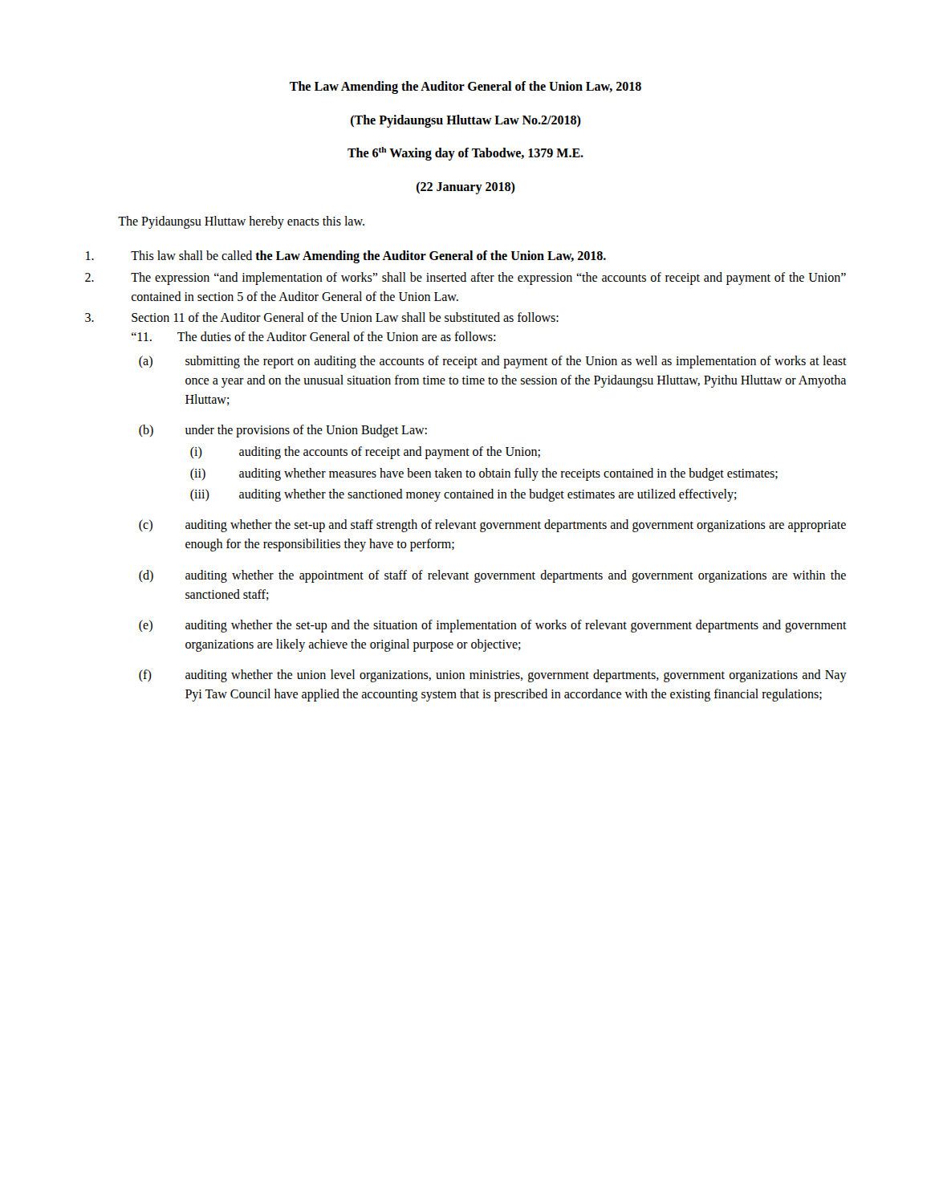The Law Amending the Auditor General of the Union Law, 2018
(The Pyidaungsu Hluttaw Law No.2/2018)
The 6th Waxing day of Tabodwe, 1379 M.E.
(22 January 2018)
The Pyidaungsu Hluttaw hereby enacts this law.
1. This law shall be called the Law Amending the Auditor General of the Union Law, 2018.
2. The expression “and implementation of works” shall be inserted after the expression “the accounts of receipt and payment of the Union” contained in section 5 of the Auditor General of the Union Law.
3. Section 11 of the Auditor General of the Union Law shall be substituted as follows:
“11. The duties of the Auditor General of the Union are as follows:
(a) submitting the report on auditing the accounts of receipt and payment of the Union as well as implementation of works at least once a year and on the unusual situation from time to time to the session of the Pyidaungsu Hluttaw, Pyithu Hluttaw or Amyotha Hluttaw;
(b) under the provisions of the Union Budget Law:
(i) auditing the accounts of receipt and payment of the Union;
(ii) auditing whether measures have been taken to obtain fully the receipts contained in the budget estimates;
(iii) auditing whether the sanctioned money contained in the budget estimates are utilized effectively;
(c) auditing whether the set-up and staff strength of relevant government departments and government organizations are appropriate enough for the responsibilities they have to perform;
(d) auditing whether the appointment of staff of relevant government departments and government organizations are within the sanctioned staff;
(e) auditing whether the set-up and the situation of implementation of works of relevant government departments and government organizations are likely achieve the original purpose or objective;
(f) auditing whether the union level organizations, union ministries, government departments, government organizations and Nay Pyi Taw Council have applied the accounting system that is prescribed in accordance with the existing financial regulations;